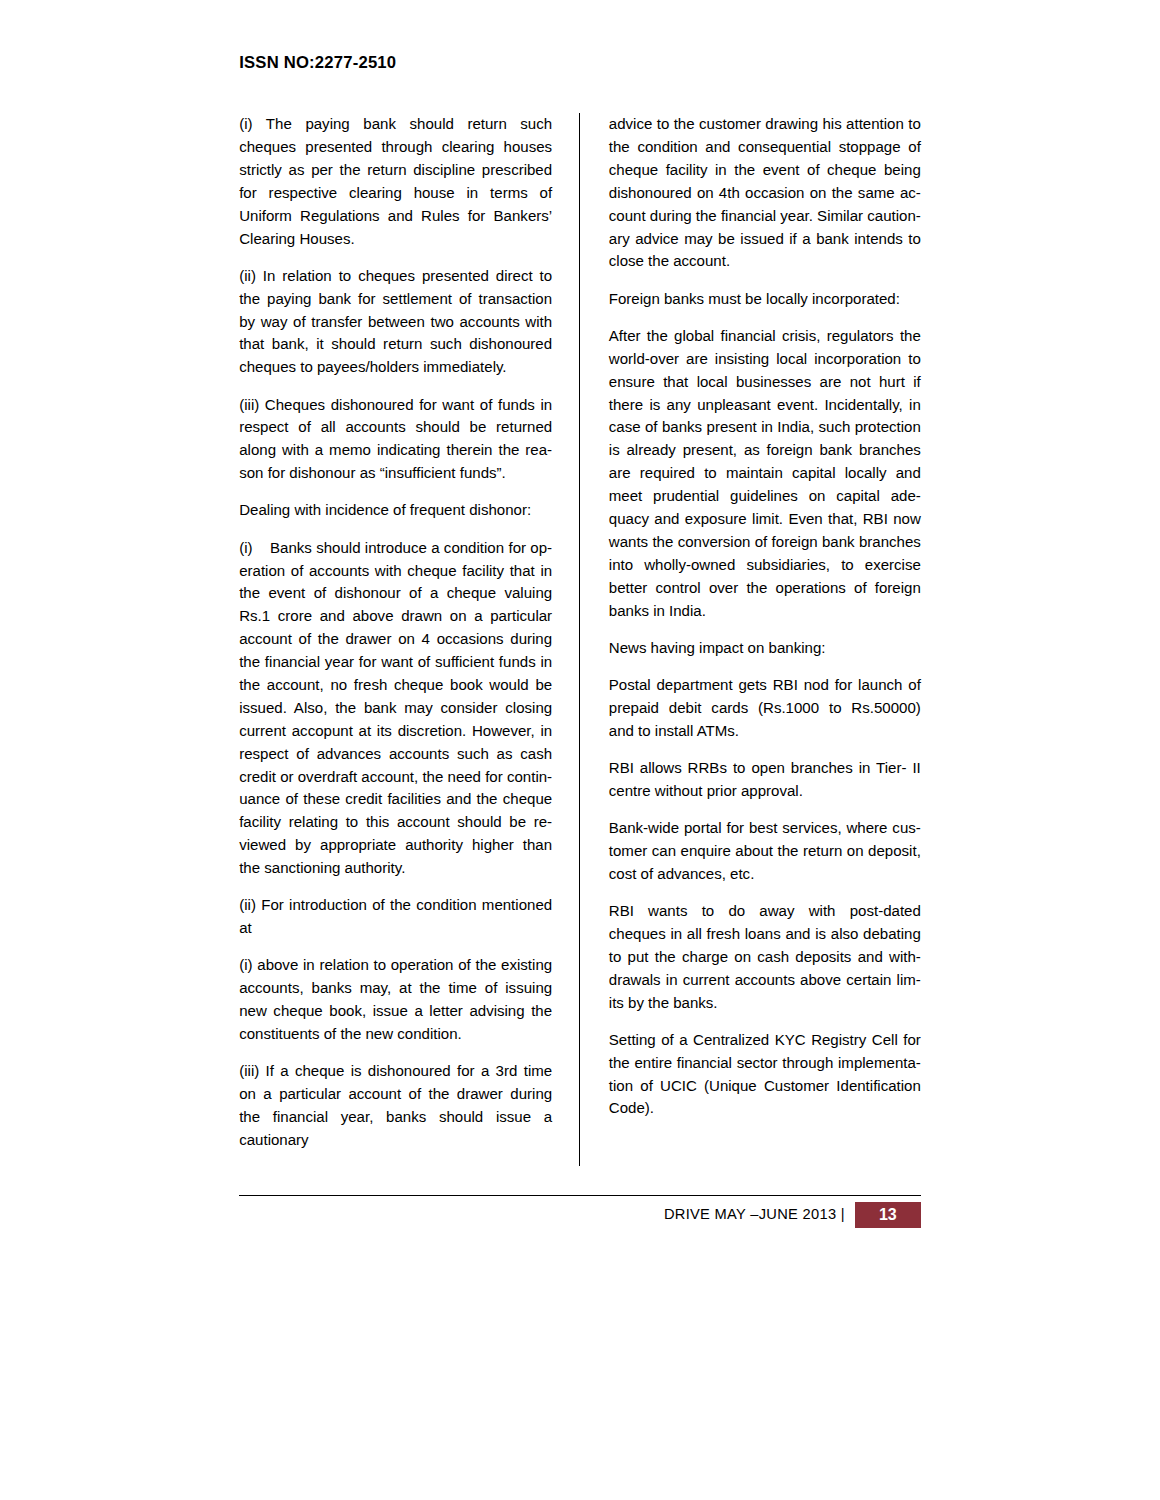ISSN NO:2277-2510
(i) The paying bank should return such cheques presented through clearing houses strictly as per the return discipline prescribed for respective clearing house in terms of Uniform Regulations and Rules for Bankers’ Clearing Houses.
(ii) In relation to cheques presented direct to the paying bank for settlement of transaction by way of transfer between two accounts with that bank, it should return such dishonoured cheques to payees/holders immediately.
(iii) Cheques dishonoured for want of funds in respect of all accounts should be returned along with a memo indicating therein the reason for dishonour as “insufficient funds”.
Dealing with incidence of frequent dishonor:
(i) Banks should introduce a condition for operation of accounts with cheque facility that in the event of dishonour of a cheque valuing Rs.1 crore and above drawn on a particular account of the drawer on 4 occasions during the financial year for want of sufficient funds in the account, no fresh cheque book would be issued. Also, the bank may consider closing current accopunt at its discretion. However, in respect of advances accounts such as cash credit or overdraft account, the need for continuance of these credit facilities and the cheque facility relating to this account should be reviewed by appropriate authority higher than the sanctioning authority.
(ii) For introduction of the condition mentioned at
(i) above in relation to operation of the existing accounts, banks may, at the time of issuing new cheque book, issue a letter advising the constituents of the new condition.
(iii) If a cheque is dishonoured for a 3rd time on a particular account of the drawer during the financial year, banks should issue a cautionary
advice to the customer drawing his attention to the condition and consequential stoppage of cheque facility in the event of cheque being dishonoured on 4th occasion on the same account during the financial year. Similar cautionary advice may be issued if a bank intends to close the account.
Foreign banks must be locally incorporated:
After the global financial crisis, regulators the world-over are insisting local incorporation to ensure that local businesses are not hurt if there is any unpleasant event. Incidentally, in case of banks present in India, such protection is already present, as foreign bank branches are required to maintain capital locally and meet prudential guidelines on capital adequacy and exposure limit. Even that, RBI now wants the conversion of foreign bank branches into wholly-owned subsidiaries, to exercise better control over the operations of foreign banks in India.
News having impact on banking:
Postal department gets RBI nod for launch of prepaid debit cards (Rs.1000 to Rs.50000) and to install ATMs.
RBI allows RRBs to open branches in Tier- II centre without prior approval.
Bank-wide portal for best services, where customer can enquire about the return on deposit, cost of advances, etc.
RBI wants to do away with post-dated cheques in all fresh loans and is also debating to put the charge on cash deposits and withdrawals in current accounts above certain limits by the banks.
Setting of a Centralized KYC Registry Cell for the entire financial sector through implementation of UCIC (Unique Customer Identification Code).
DRIVE MAY –JUNE 2013 |
13